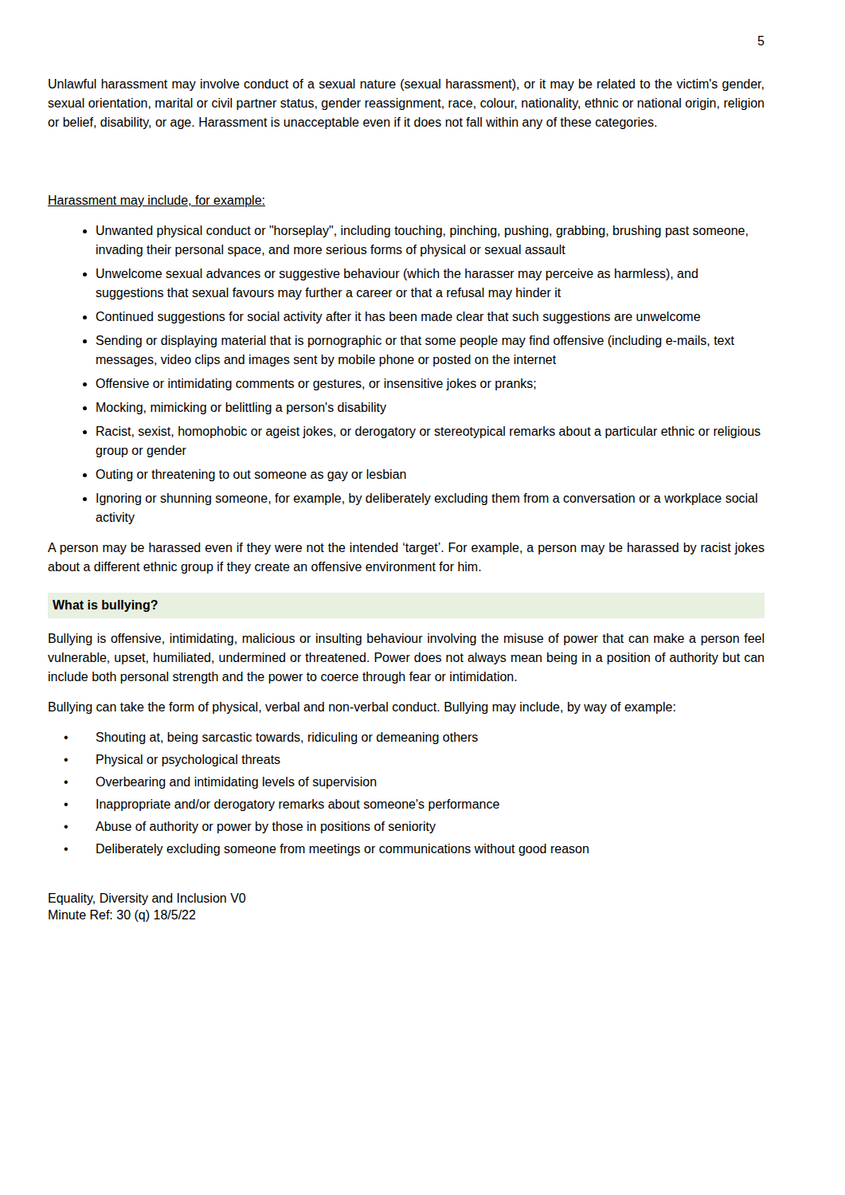5
Unlawful harassment may involve conduct of a sexual nature (sexual harassment), or it may be related to the victim's gender, sexual orientation, marital or civil partner status, gender reassignment, race, colour, nationality, ethnic or national origin, religion or belief, disability, or age. Harassment is unacceptable even if it does not fall within any of these categories.
Harassment may include, for example:
Unwanted physical conduct or "horseplay", including touching, pinching, pushing, grabbing, brushing past someone, invading their personal space, and more serious forms of physical or sexual assault
Unwelcome sexual advances or suggestive behaviour (which the harasser may perceive as harmless), and suggestions that sexual favours may further a career or that a refusal may hinder it
Continued suggestions for social activity after it has been made clear that such suggestions are unwelcome
Sending or displaying material that is pornographic or that some people may find offensive (including e-mails, text messages, video clips and images sent by mobile phone or posted on the internet
Offensive or intimidating comments or gestures, or insensitive jokes or pranks;
Mocking, mimicking or belittling a person's disability
Racist, sexist, homophobic or ageist jokes, or derogatory or stereotypical remarks about a particular ethnic or religious group or gender
Outing or threatening to out someone as gay or lesbian
Ignoring or shunning someone, for example, by deliberately excluding them from a conversation or a workplace social activity
A person may be harassed even if they were not the intended ‘target’. For example, a person may be harassed by racist jokes about a different ethnic group if they create an offensive environment for him.
What is bullying?
Bullying is offensive, intimidating, malicious or insulting behaviour involving the misuse of power that can make a person feel vulnerable, upset, humiliated, undermined or threatened. Power does not always mean being in a position of authority but can include both personal strength and the power to coerce through fear or intimidation.
Bullying can take the form of physical, verbal and non-verbal conduct. Bullying may include, by way of example:
Shouting at, being sarcastic towards, ridiculing or demeaning others
Physical or psychological threats
Overbearing and intimidating levels of supervision
Inappropriate and/or derogatory remarks about someone's performance
Abuse of authority or power by those in positions of seniority
Deliberately excluding someone from meetings or communications without good reason
Equality, Diversity and Inclusion V0
Minute Ref: 30 (q) 18/5/22